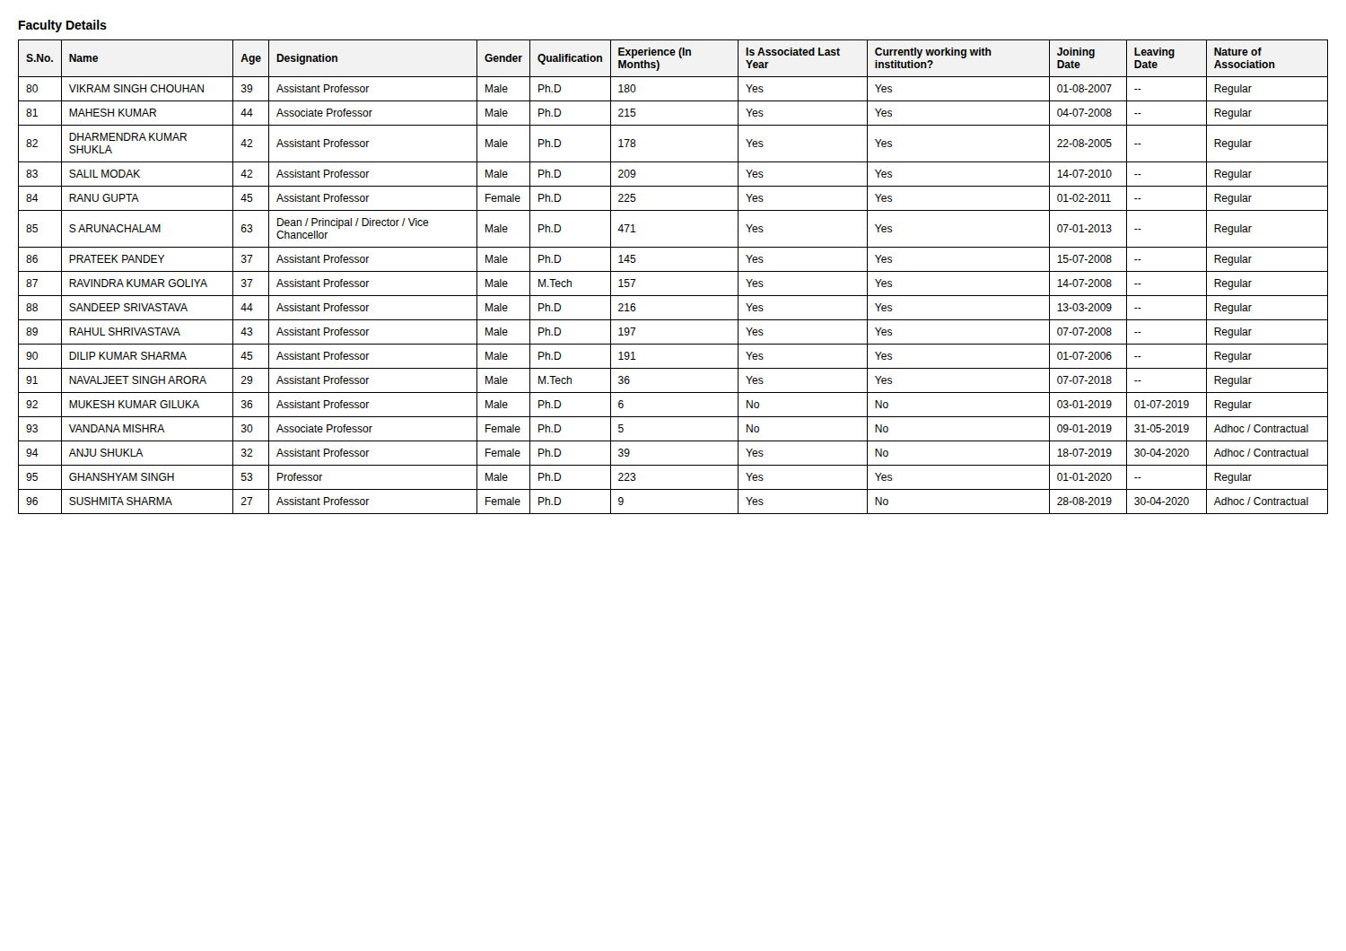Faculty Details
| S.No. | Name | Age | Designation | Gender | Qualification | Experience (In Months) | Is Associated Last Year | Currently working with institution? | Joining Date | Leaving Date | Nature of Association |
| --- | --- | --- | --- | --- | --- | --- | --- | --- | --- | --- | --- |
| 80 | VIKRAM SINGH CHOUHAN | 39 | Assistant Professor | Male | Ph.D | 180 | Yes | Yes | 01-08-2007 | -- | Regular |
| 81 | MAHESH KUMAR | 44 | Associate Professor | Male | Ph.D | 215 | Yes | Yes | 04-07-2008 | -- | Regular |
| 82 | DHARMENDRA KUMAR SHUKLA | 42 | Assistant Professor | Male | Ph.D | 178 | Yes | Yes | 22-08-2005 | -- | Regular |
| 83 | SALIL MODAK | 42 | Assistant Professor | Male | Ph.D | 209 | Yes | Yes | 14-07-2010 | -- | Regular |
| 84 | RANU GUPTA | 45 | Assistant Professor | Female | Ph.D | 225 | Yes | Yes | 01-02-2011 | -- | Regular |
| 85 | S ARUNACHALAM | 63 | Dean / Principal / Director / Vice Chancellor | Male | Ph.D | 471 | Yes | Yes | 07-01-2013 | -- | Regular |
| 86 | PRATEEK PANDEY | 37 | Assistant Professor | Male | Ph.D | 145 | Yes | Yes | 15-07-2008 | -- | Regular |
| 87 | RAVINDRA KUMAR GOLIYA | 37 | Assistant Professor | Male | M.Tech | 157 | Yes | Yes | 14-07-2008 | -- | Regular |
| 88 | SANDEEP SRIVASTAVA | 44 | Assistant Professor | Male | Ph.D | 216 | Yes | Yes | 13-03-2009 | -- | Regular |
| 89 | RAHUL SHRIVASTAVA | 43 | Assistant Professor | Male | Ph.D | 197 | Yes | Yes | 07-07-2008 | -- | Regular |
| 90 | DILIP KUMAR SHARMA | 45 | Assistant Professor | Male | Ph.D | 191 | Yes | Yes | 01-07-2006 | -- | Regular |
| 91 | NAVALJEET SINGH ARORA | 29 | Assistant Professor | Male | M.Tech | 36 | Yes | Yes | 07-07-2018 | -- | Regular |
| 92 | MUKESH KUMAR GILUKA | 36 | Assistant Professor | Male | Ph.D | 6 | No | No | 03-01-2019 | 01-07-2019 | Regular |
| 93 | VANDANA MISHRA | 30 | Associate Professor | Female | Ph.D | 5 | No | No | 09-01-2019 | 31-05-2019 | Adhoc / Contractual |
| 94 | ANJU SHUKLA | 32 | Assistant Professor | Female | Ph.D | 39 | Yes | No | 18-07-2019 | 30-04-2020 | Adhoc / Contractual |
| 95 | GHANSHYAM SINGH | 53 | Professor | Male | Ph.D | 223 | Yes | Yes | 01-01-2020 | -- | Regular |
| 96 | SUSHMITA SHARMA | 27 | Assistant Professor | Female | Ph.D | 9 | Yes | No | 28-08-2019 | 30-04-2020 | Adhoc / Contractual |